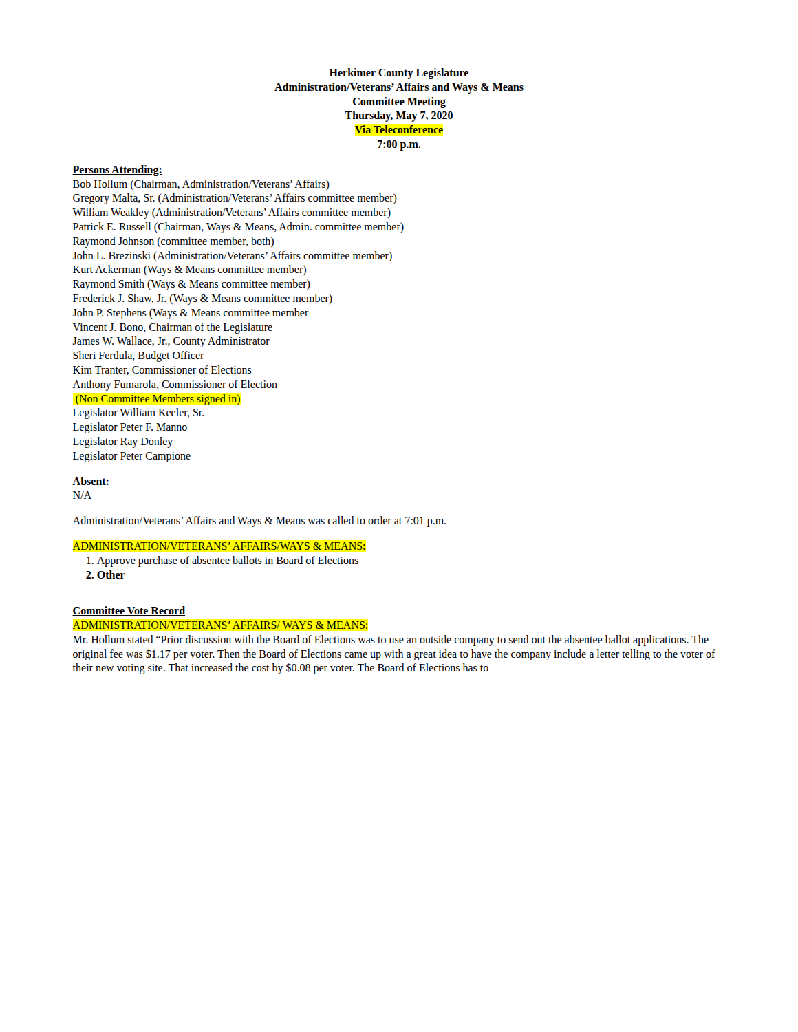Herkimer County Legislature
Administration/Veterans’ Affairs and Ways & Means
Committee Meeting
Thursday, May 7, 2020
Via Teleconference
7:00 p.m.
Persons Attending:
Bob Hollum (Chairman, Administration/Veterans’ Affairs)
Gregory Malta, Sr. (Administration/Veterans’ Affairs committee member)
William Weakley (Administration/Veterans’ Affairs committee member)
Patrick E. Russell (Chairman, Ways & Means, Admin. committee member)
Raymond Johnson (committee member, both)
John L. Brezinski (Administration/Veterans’ Affairs committee member)
Kurt Ackerman (Ways & Means committee member)
Raymond Smith (Ways & Means committee member)
Frederick J. Shaw, Jr. (Ways & Means committee member)
John P. Stephens (Ways & Means committee member
Vincent J. Bono, Chairman of the Legislature
James W. Wallace, Jr., County Administrator
Sheri Ferdula, Budget Officer
Kim Tranter, Commissioner of Elections
Anthony Fumarola, Commissioner of Election
(Non Committee Members signed in)
Legislator William Keeler, Sr.
Legislator Peter F. Manno
Legislator Ray Donley
Legislator Peter Campione
Absent:
N/A
Administration/Veterans’ Affairs and Ways & Means was called to order at 7:01 p.m.
ADMINISTRATION/VETERANS’ AFFAIRS/WAYS & MEANS:
Approve purchase of absentee ballots in Board of Elections
Other
Committee Vote Record
ADMINISTRATION/VETERANS’ AFFAIRS/ WAYS & MEANS:
Mr. Hollum stated “Prior discussion with the Board of Elections was to use an outside company to send out the absentee ballot applications. The original fee was $1.17 per voter. Then the Board of Elections came up with a great idea to have the company include a letter telling to the voter of their new voting site. That increased the cost by $0.08 per voter. The Board of Elections has to